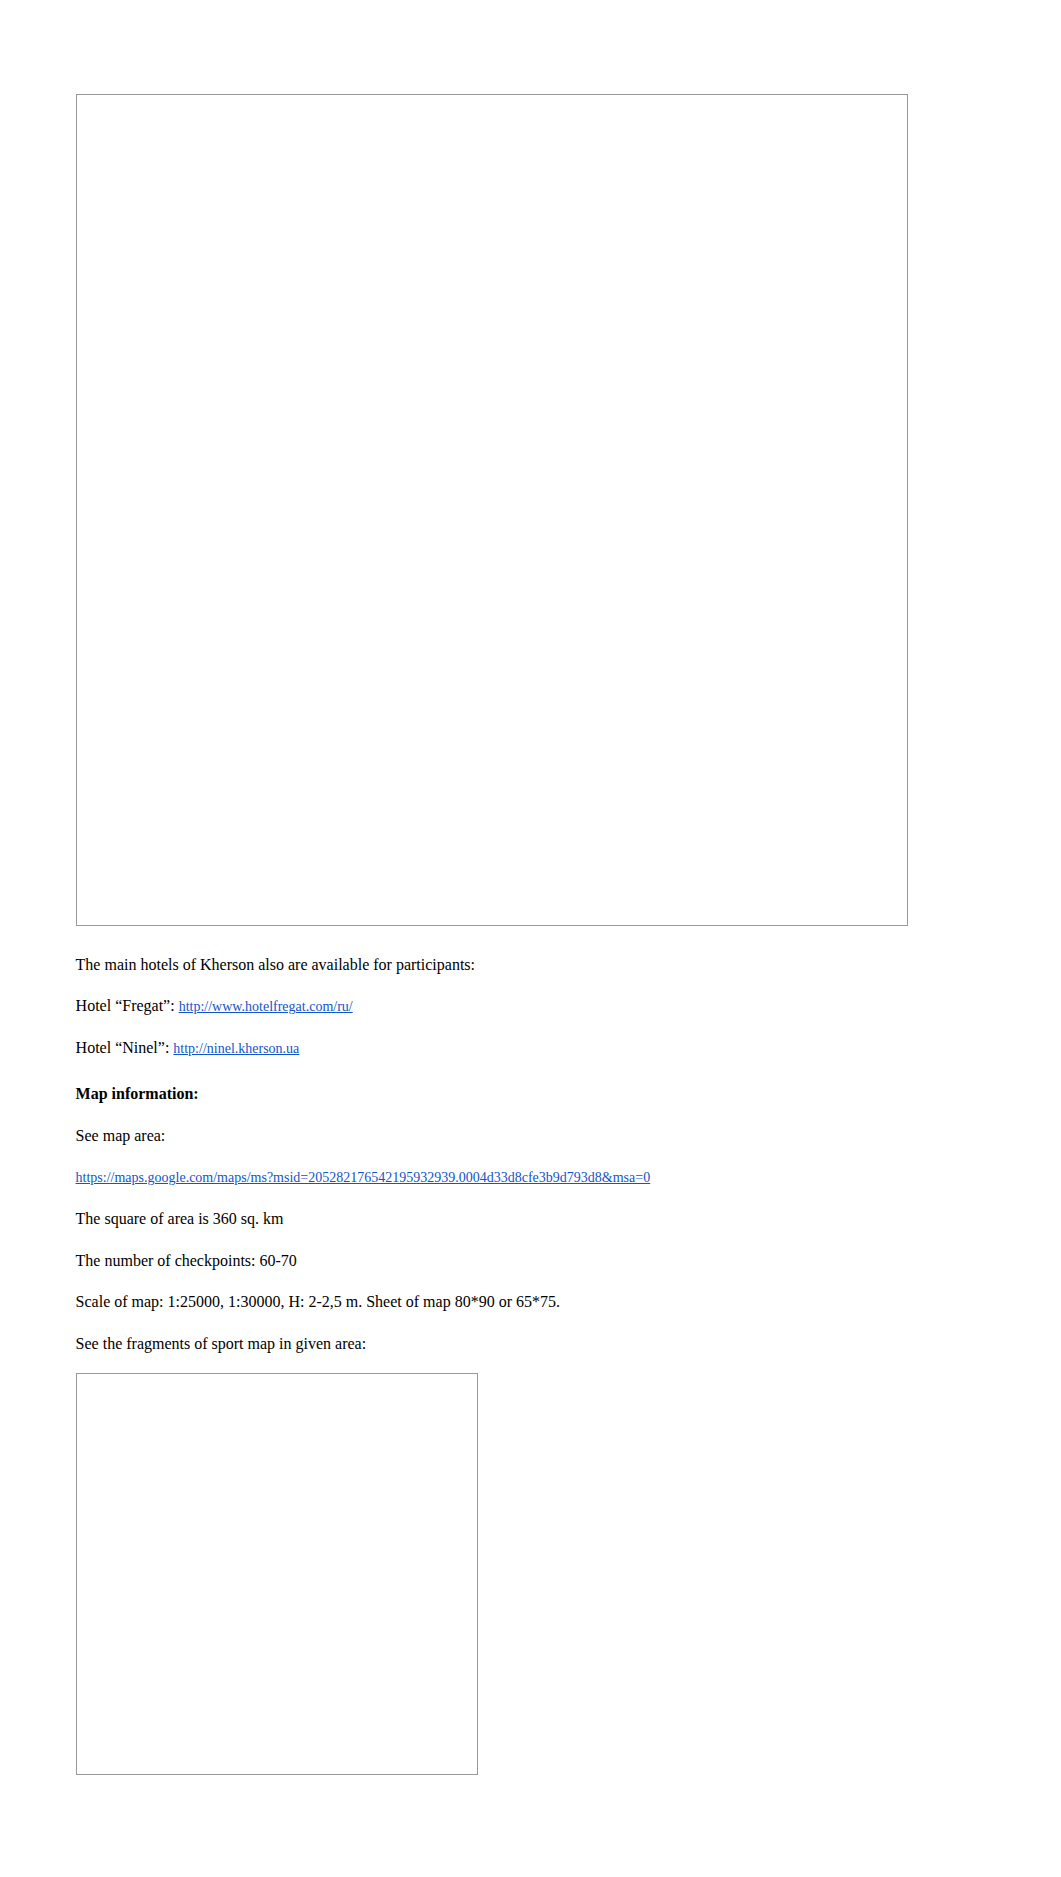The main hotels of Kherson also are available for participants:
Hotel “Fregat”: http://www.hotelfregat.com/ru/
Hotel “Ninel”: http://ninel.kherson.ua
Map information:
See map area:
https://maps.google.com/maps/ms?msid=205282176542195932939.0004d33d8cfe3b9d793d8&msa=0
The square of area is 360 sq. km
The number of checkpoints: 60-70
Scale of map: 1:25000, 1:30000, H: 2-2,5 m. Sheet of map 80*90 or 65*75.
See the fragments of sport map in given area: